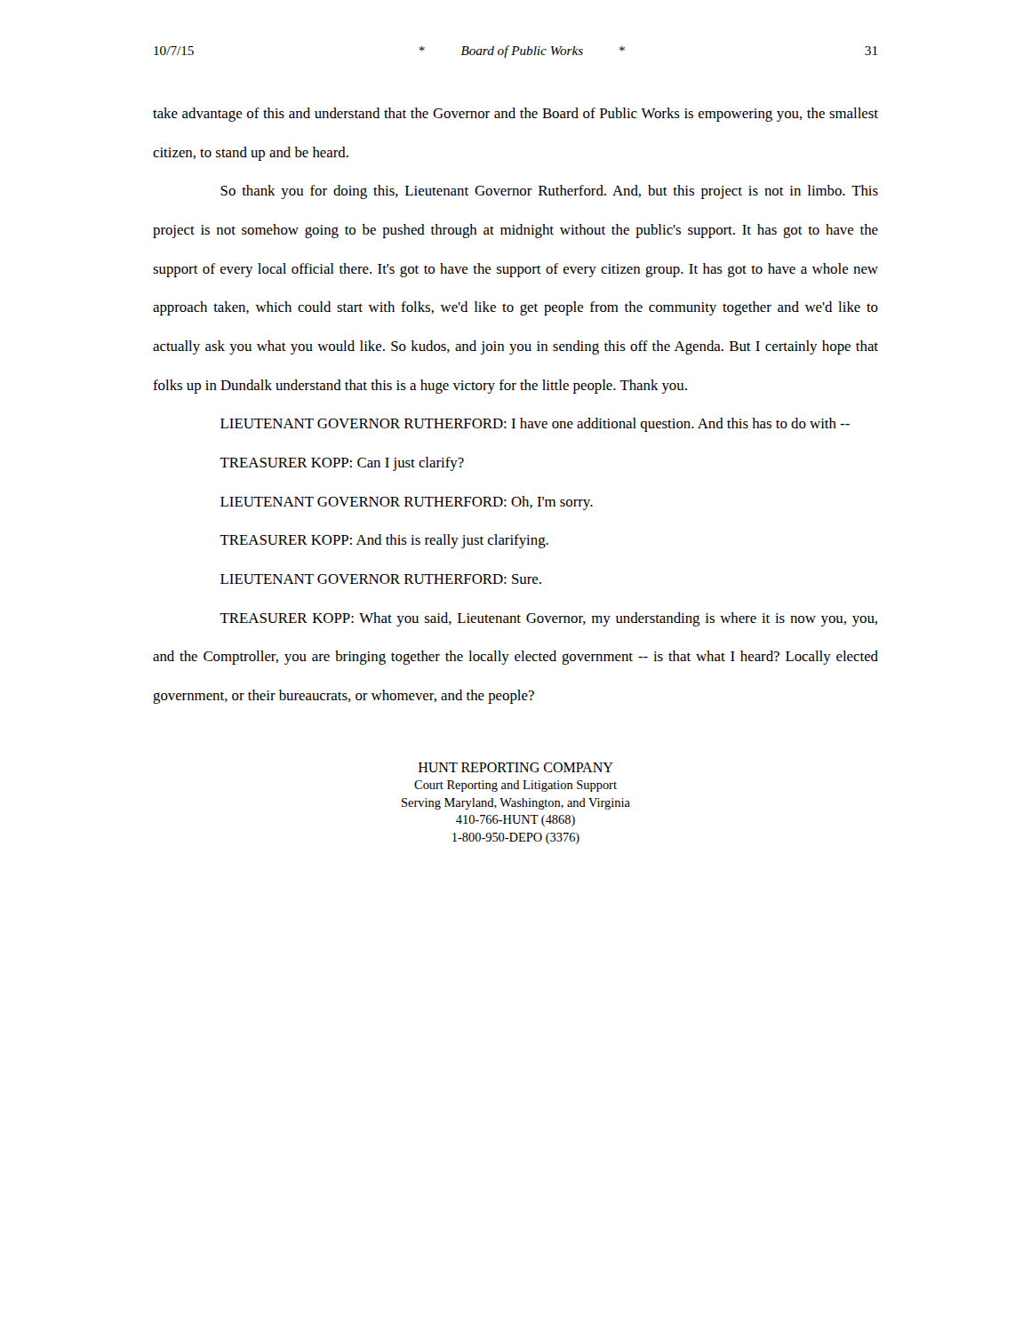10/7/15
*Board of Public Works*
31
take advantage of this and understand that the Governor and the Board of Public Works is empowering you, the smallest citizen, to stand up and be heard.
So thank you for doing this, Lieutenant Governor Rutherford. And, but this project is not in limbo. This project is not somehow going to be pushed through at midnight without the public's support. It has got to have the support of every local official there. It's got to have the support of every citizen group. It has got to have a whole new approach taken, which could start with folks, we'd like to get people from the community together and we'd like to actually ask you what you would like. So kudos, and join you in sending this off the Agenda. But I certainly hope that folks up in Dundalk understand that this is a huge victory for the little people. Thank you.
Lieutenant Governor Rutherford: I have one additional question. And this has to do with --
Treasurer Kopp: Can I just clarify?
Lieutenant Governor Rutherford: Oh, I'm sorry.
Treasurer Kopp: And this is really just clarifying.
Lieutenant Governor Rutherford: Sure.
Treasurer Kopp: What you said, Lieutenant Governor, my understanding is where it is now you, you, and the Comptroller, you are bringing together the locally elected government -- is that what I heard? Locally elected government, or their bureaucrats, or whomever, and the people?
HUNT REPORTING COMPANY
Court Reporting and Litigation Support
Serving Maryland, Washington, and Virginia
410-766-HUNT (4868)
1-800-950-DEPO (3376)